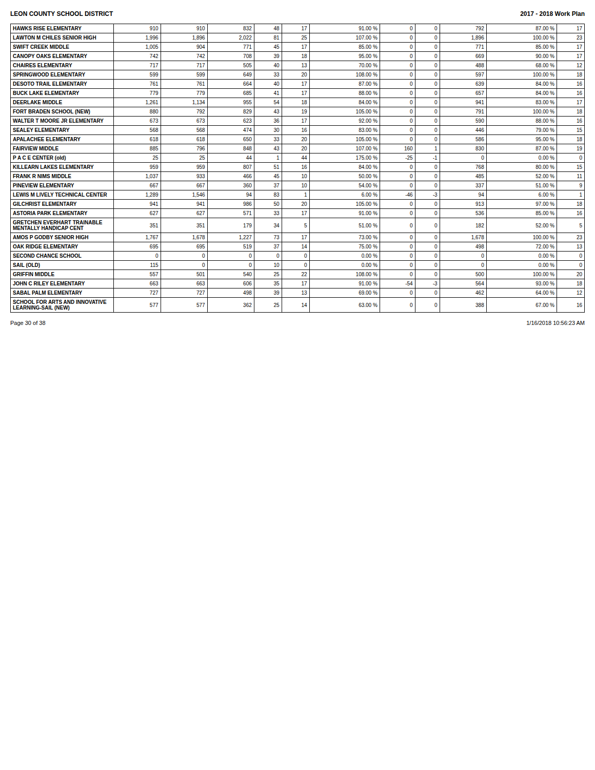LEON COUNTY SCHOOL DISTRICT 2017 - 2018 Work Plan
| HAWKS RISE ELEMENTARY | 910 | 910 | 832 | 48 | 17 | 91.00 % | 0 | 0 | 792 | 87.00 % | 17 |
| LAWTON M CHILES SENIOR HIGH | 1,996 | 1,896 | 2,022 | 81 | 25 | 107.00 % | 0 | 0 | 1,896 | 100.00 % | 23 |
| SWIFT CREEK MIDDLE | 1,005 | 904 | 771 | 45 | 17 | 85.00 % | 0 | 0 | 771 | 85.00 % | 17 |
| CANOPY OAKS ELEMENTARY | 742 | 742 | 708 | 39 | 18 | 95.00 % | 0 | 0 | 669 | 90.00 % | 17 |
| CHAIRES ELEMENTARY | 717 | 717 | 505 | 40 | 13 | 70.00 % | 0 | 0 | 488 | 68.00 % | 12 |
| SPRINGWOOD ELEMENTARY | 599 | 599 | 649 | 33 | 20 | 108.00 % | 0 | 0 | 597 | 100.00 % | 18 |
| DESOTO TRAIL ELEMENTARY | 761 | 761 | 664 | 40 | 17 | 87.00 % | 0 | 0 | 639 | 84.00 % | 16 |
| BUCK LAKE ELEMENTARY | 779 | 779 | 685 | 41 | 17 | 88.00 % | 0 | 0 | 657 | 84.00 % | 16 |
| DEERLAKE MIDDLE | 1,261 | 1,134 | 955 | 54 | 18 | 84.00 % | 0 | 0 | 941 | 83.00 % | 17 |
| FORT BRADEN SCHOOL (NEW) | 880 | 792 | 829 | 43 | 19 | 105.00 % | 0 | 0 | 791 | 100.00 % | 18 |
| WALTER T MOORE JR ELEMENTARY | 673 | 673 | 623 | 36 | 17 | 92.00 % | 0 | 0 | 590 | 88.00 % | 16 |
| SEALEY ELEMENTARY | 568 | 568 | 474 | 30 | 16 | 83.00 % | 0 | 0 | 446 | 79.00 % | 15 |
| APALACHEE ELEMENTARY | 618 | 618 | 650 | 33 | 20 | 105.00 % | 0 | 0 | 586 | 95.00 % | 18 |
| FAIRVIEW MIDDLE | 885 | 796 | 848 | 43 | 20 | 107.00 % | 160 | 1 | 830 | 87.00 % | 19 |
| P A C E CENTER (old) | 25 | 25 | 44 | 1 | 44 | 175.00 % | -25 | -1 | 0 | 0.00 % | 0 |
| KILLEARN LAKES ELEMENTARY | 959 | 959 | 807 | 51 | 16 | 84.00 % | 0 | 0 | 768 | 80.00 % | 15 |
| FRANK R NIMS MIDDLE | 1,037 | 933 | 466 | 45 | 10 | 50.00 % | 0 | 0 | 485 | 52.00 % | 11 |
| PINEVIEW ELEMENTARY | 667 | 667 | 360 | 37 | 10 | 54.00 % | 0 | 0 | 337 | 51.00 % | 9 |
| LEWIS M LIVELY TECHNICAL CENTER | 1,289 | 1,546 | 94 | 83 | 1 | 6.00 % | -46 | -3 | 94 | 6.00 % | 1 |
| GILCHRIST ELEMENTARY | 941 | 941 | 986 | 50 | 20 | 105.00 % | 0 | 0 | 913 | 97.00 % | 18 |
| ASTORIA PARK ELEMENTARY | 627 | 627 | 571 | 33 | 17 | 91.00 % | 0 | 0 | 536 | 85.00 % | 16 |
| GRETCHEN EVERHART TRAINABLE MENTALLY HANDICAP CENT | 351 | 351 | 179 | 34 | 5 | 51.00 % | 0 | 0 | 182 | 52.00 % | 5 |
| AMOS P GODBY SENIOR HIGH | 1,767 | 1,678 | 1,227 | 73 | 17 | 73.00 % | 0 | 0 | 1,678 | 100.00 % | 23 |
| OAK RIDGE ELEMENTARY | 695 | 695 | 519 | 37 | 14 | 75.00 % | 0 | 0 | 498 | 72.00 % | 13 |
| SECOND CHANCE SCHOOL | 0 | 0 | 0 | 0 | 0 | 0.00 % | 0 | 0 | 0 | 0.00 % | 0 |
| SAIL (OLD) | 115 | 0 | 0 | 10 | 0 | 0.00 % | 0 | 0 | 0 | 0.00 % | 0 |
| GRIFFIN MIDDLE | 557 | 501 | 540 | 25 | 22 | 108.00 % | 0 | 0 | 500 | 100.00 % | 20 |
| JOHN C RILEY ELEMENTARY | 663 | 663 | 606 | 35 | 17 | 91.00 % | -54 | -3 | 564 | 93.00 % | 18 |
| SABAL PALM ELEMENTARY | 727 | 727 | 498 | 39 | 13 | 69.00 % | 0 | 0 | 462 | 64.00 % | 12 |
| SCHOOL FOR ARTS AND INNOVATIVE LEARNING-SAIL (NEW) | 577 | 577 | 362 | 25 | 14 | 63.00 % | 0 | 0 | 388 | 67.00 % | 16 |
Page 30 of 38 1/16/2018 10:56:23 AM